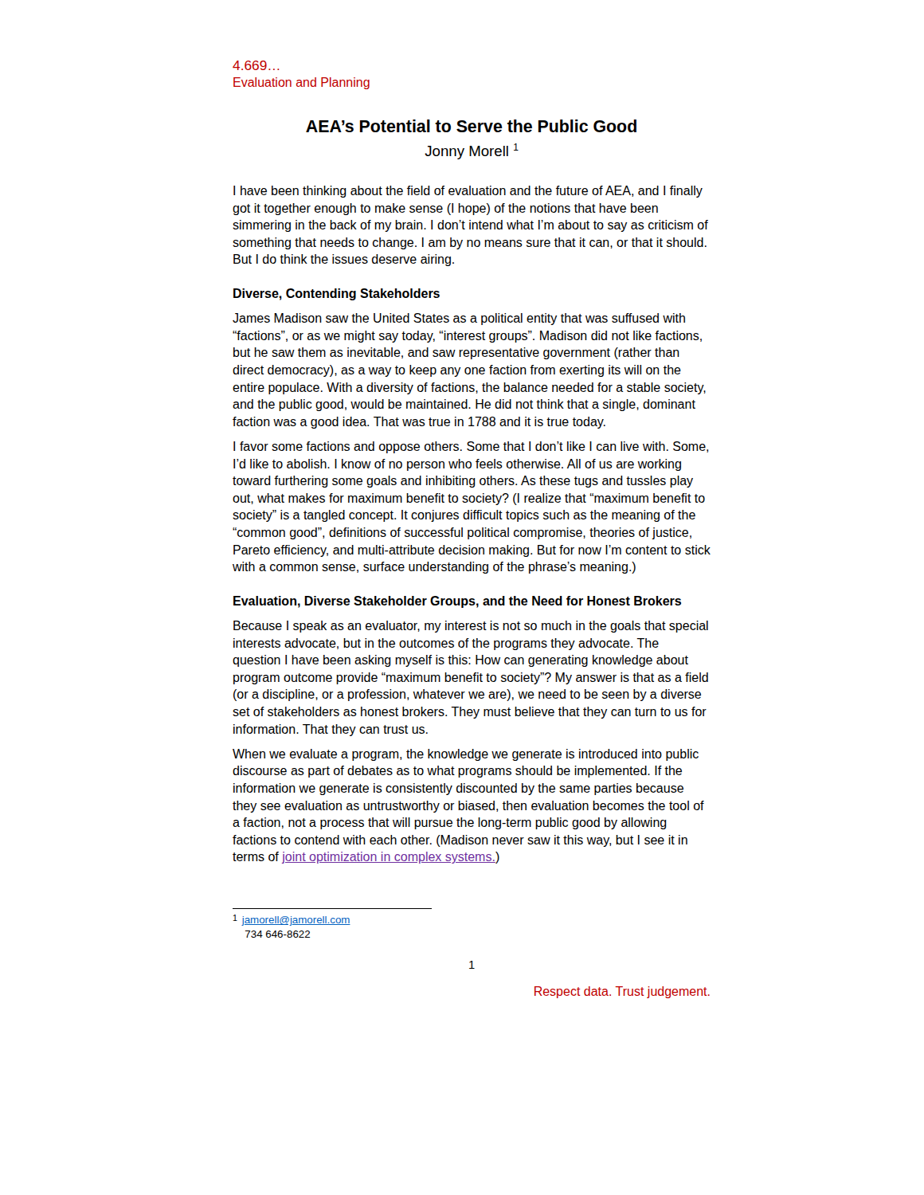4.669…
Evaluation and Planning
AEA’s Potential to Serve the Public Good
Jonny Morell 1
I have been thinking about the field of evaluation and the future of AEA, and I finally got it together enough to make sense (I hope) of the notions that have been simmering in the back of my brain. I don’t intend what I’m about to say as criticism of something that needs to change. I am by no means sure that it can, or that it should. But I do think the issues deserve airing.
Diverse, Contending Stakeholders
James Madison saw the United States as a political entity that was suffused with “factions”, or as we might say today, “interest groups”. Madison did not like factions, but he saw them as inevitable, and saw representative government (rather than direct democracy), as a way to keep any one faction from exerting its will on the entire populace. With a diversity of factions, the balance needed for a stable society, and the public good, would be maintained. He did not think that a single, dominant faction was a good idea. That was true in 1788 and it is true today.
I favor some factions and oppose others. Some that I don’t like I can live with. Some, I’d like to abolish. I know of no person who feels otherwise. All of us are working toward furthering some goals and inhibiting others. As these tugs and tussles play out, what makes for maximum benefit to society? (I realize that “maximum benefit to society” is a tangled concept. It conjures difficult topics such as the meaning of the “common good”, definitions of successful political compromise, theories of justice, Pareto efficiency, and multi-attribute decision making. But for now I’m content to stick with a common sense, surface understanding of the phrase’s meaning.)
Evaluation, Diverse Stakeholder Groups, and the Need for Honest Brokers
Because I speak as an evaluator, my interest is not so much in the goals that special interests advocate, but in the outcomes of the programs they advocate. The question I have been asking myself is this: How can generating knowledge about program outcome provide “maximum benefit to society”? My answer is that as a field (or a discipline, or a profession, whatever we are), we need to be seen by a diverse set of stakeholders as honest brokers. They must believe that they can turn to us for information. That they can trust us.
When we evaluate a program, the knowledge we generate is introduced into public discourse as part of debates as to what programs should be implemented. If the information we generate is consistently discounted by the same parties because they see evaluation as untrustworthy or biased, then evaluation becomes the tool of a faction, not a process that will pursue the long-term public good by allowing factions to contend with each other. (Madison never saw it this way, but I see it in terms of joint optimization in complex systems.)
1
jamorell@jamorell.com
734 646-8622
1
Respect data. Trust judgement.